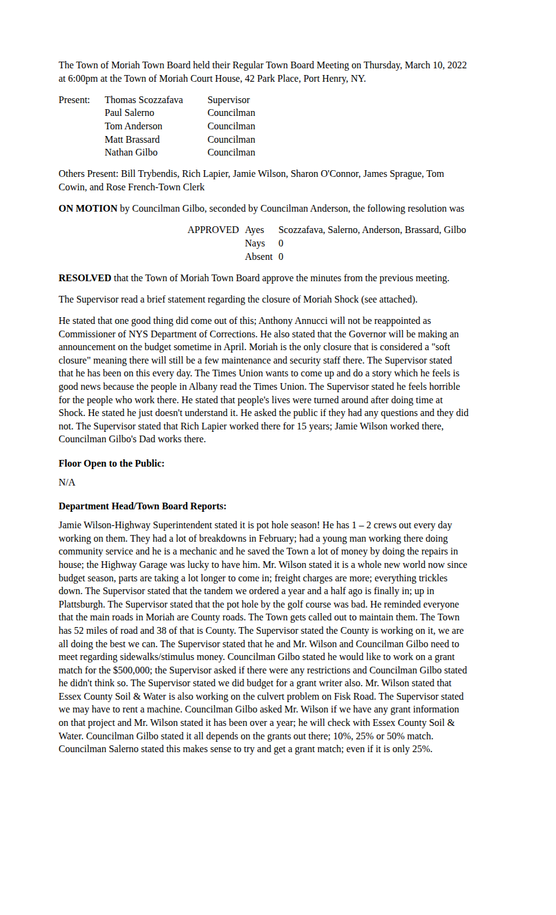The Town of Moriah Town Board held their Regular Town Board Meeting on Thursday, March 10, 2022 at 6:00pm at the Town of Moriah Court House, 42 Park Place, Port Henry, NY.
| Present: | Thomas Scozzafava | Supervisor |
| | Paul Salerno | Councilman |
| | Tom Anderson | Councilman |
| | Matt Brassard | Councilman |
| | Nathan Gilbo | Councilman |
Others Present: Bill Trybendis, Rich Lapier, Jamie Wilson, Sharon O'Connor, James Sprague, Tom Cowin, and Rose French-Town Clerk
ON MOTION by Councilman Gilbo, seconded by Councilman Anderson, the following resolution was
| APPROVED | Ayes | Scozzafava, Salerno, Anderson, Brassard, Gilbo |
| | Nays | 0 |
| | Absent | 0 |
RESOLVED that the Town of Moriah Town Board approve the minutes from the previous meeting.
The Supervisor read a brief statement regarding the closure of Moriah Shock (see attached).
He stated that one good thing did come out of this; Anthony Annucci will not be reappointed as Commissioner of NYS Department of Corrections. He also stated that the Governor will be making an announcement on the budget sometime in April. Moriah is the only closure that is considered a "soft closure" meaning there will still be a few maintenance and security staff there. The Supervisor stated that he has been on this every day. The Times Union wants to come up and do a story which he feels is good news because the people in Albany read the Times Union. The Supervisor stated he feels horrible for the people who work there. He stated that people's lives were turned around after doing time at Shock. He stated he just doesn't understand it. He asked the public if they had any questions and they did not. The Supervisor stated that Rich Lapier worked there for 15 years; Jamie Wilson worked there, Councilman Gilbo's Dad works there.
Floor Open to the Public:
N/A
Department Head/Town Board Reports:
Jamie Wilson-Highway Superintendent stated it is pot hole season! He has 1 – 2 crews out every day working on them. They had a lot of breakdowns in February; had a young man working there doing community service and he is a mechanic and he saved the Town a lot of money by doing the repairs in house; the Highway Garage was lucky to have him. Mr. Wilson stated it is a whole new world now since budget season, parts are taking a lot longer to come in; freight charges are more; everything trickles down. The Supervisor stated that the tandem we ordered a year and a half ago is finally in; up in Plattsburgh. The Supervisor stated that the pot hole by the golf course was bad. He reminded everyone that the main roads in Moriah are County roads. The Town gets called out to maintain them. The Town has 52 miles of road and 38 of that is County. The Supervisor stated the County is working on it, we are all doing the best we can. The Supervisor stated that he and Mr. Wilson and Councilman Gilbo need to meet regarding sidewalks/stimulus money. Councilman Gilbo stated he would like to work on a grant match for the $500,000; the Supervisor asked if there were any restrictions and Councilman Gilbo stated he didn't think so. The Supervisor stated we did budget for a grant writer also. Mr. Wilson stated that Essex County Soil & Water is also working on the culvert problem on Fisk Road. The Supervisor stated we may have to rent a machine. Councilman Gilbo asked Mr. Wilson if we have any grant information on that project and Mr. Wilson stated it has been over a year; he will check with Essex County Soil & Water. Councilman Gilbo stated it all depends on the grants out there; 10%, 25% or 50% match. Councilman Salerno stated this makes sense to try and get a grant match; even if it is only 25%.